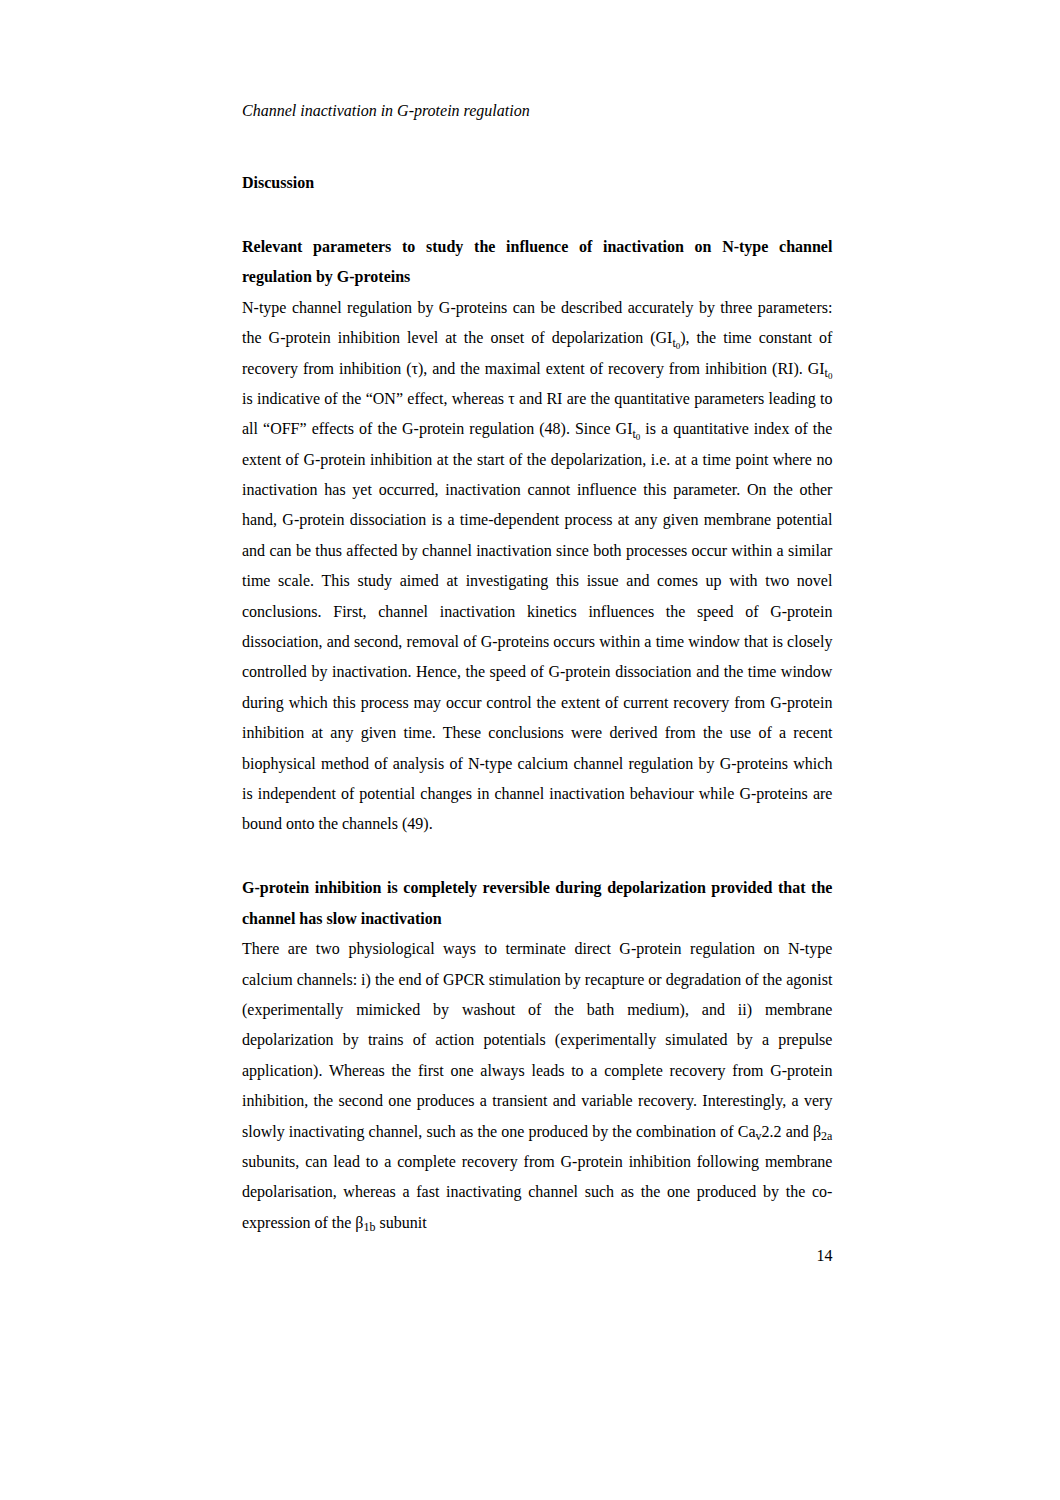Channel inactivation in G-protein regulation
Discussion
Relevant parameters to study the influence of inactivation on N-type channel regulation by G-proteins
N-type channel regulation by G-proteins can be described accurately by three parameters: the G-protein inhibition level at the onset of depolarization (GIt0), the time constant of recovery from inhibition (τ), and the maximal extent of recovery from inhibition (RI). GIt0 is indicative of the “ON” effect, whereas τ and RI are the quantitative parameters leading to all “OFF” effects of the G-protein regulation (48). Since GIt0 is a quantitative index of the extent of G-protein inhibition at the start of the depolarization, i.e. at a time point where no inactivation has yet occurred, inactivation cannot influence this parameter. On the other hand, G-protein dissociation is a time-dependent process at any given membrane potential and can be thus affected by channel inactivation since both processes occur within a similar time scale. This study aimed at investigating this issue and comes up with two novel conclusions. First, channel inactivation kinetics influences the speed of G-protein dissociation, and second, removal of G-proteins occurs within a time window that is closely controlled by inactivation. Hence, the speed of G-protein dissociation and the time window during which this process may occur control the extent of current recovery from G-protein inhibition at any given time. These conclusions were derived from the use of a recent biophysical method of analysis of N-type calcium channel regulation by G-proteins which is independent of potential changes in channel inactivation behaviour while G-proteins are bound onto the channels (49).
G-protein inhibition is completely reversible during depolarization provided that the channel has slow inactivation
There are two physiological ways to terminate direct G-protein regulation on N-type calcium channels: i) the end of GPCR stimulation by recapture or degradation of the agonist (experimentally mimicked by washout of the bath medium), and ii) membrane depolarization by trains of action potentials (experimentally simulated by a prepulse application). Whereas the first one always leads to a complete recovery from G-protein inhibition, the second one produces a transient and variable recovery. Interestingly, a very slowly inactivating channel, such as the one produced by the combination of Cav2.2 and β2a subunits, can lead to a complete recovery from G-protein inhibition following membrane depolarisation, whereas a fast inactivating channel such as the one produced by the co-expression of the β1b subunit
14